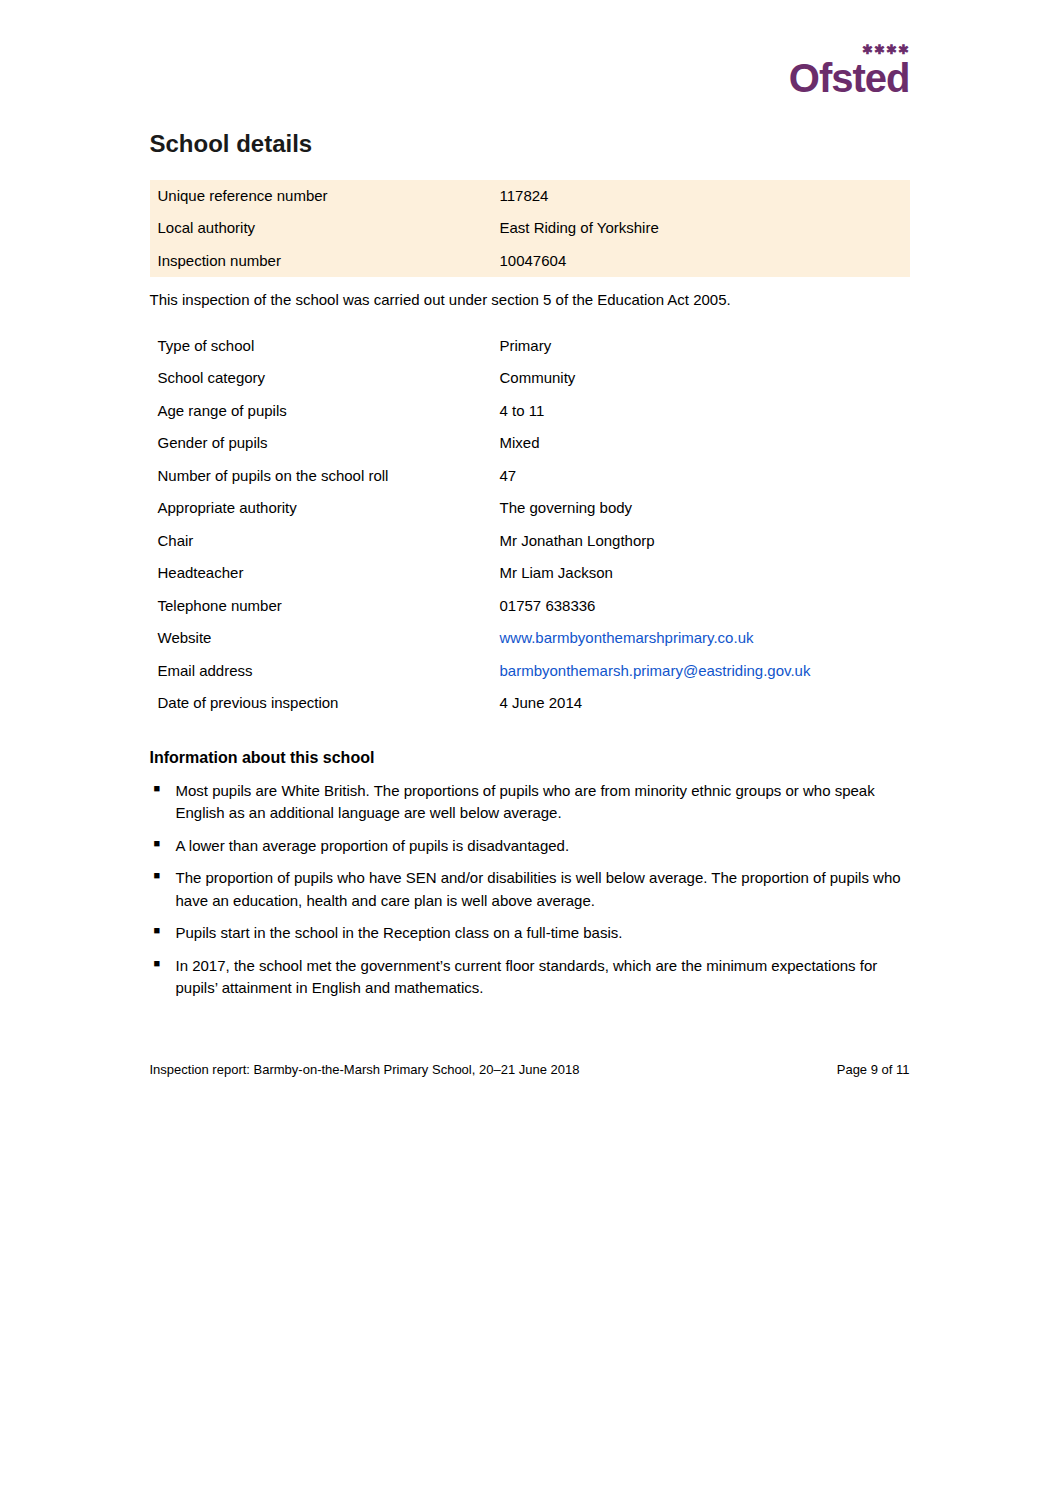✱✱✱✱
Ofsted
School details
| Unique reference number | 117824 |
| Local authority | East Riding of Yorkshire |
| Inspection number | 10047604 |
This inspection of the school was carried out under section 5 of the Education Act 2005.
| Type of school | Primary |
| School category | Community |
| Age range of pupils | 4 to 11 |
| Gender of pupils | Mixed |
| Number of pupils on the school roll | 47 |
| Appropriate authority | The governing body |
| Chair | Mr Jonathan Longthorp |
| Headteacher | Mr Liam Jackson |
| Telephone number | 01757 638336 |
| Website | www.barmbyonthemarshprimary.co.uk |
| Email address | barmbyonthemarsh.primary@eastriding.gov.uk |
| Date of previous inspection | 4 June 2014 |
Information about this school
Most pupils are White British. The proportions of pupils who are from minority ethnic groups or who speak English as an additional language are well below average.
A lower than average proportion of pupils is disadvantaged.
The proportion of pupils who have SEN and/or disabilities is well below average. The proportion of pupils who have an education, health and care plan is well above average.
Pupils start in the school in the Reception class on a full-time basis.
In 2017, the school met the government’s current floor standards, which are the minimum expectations for pupils’ attainment in English and mathematics.
Inspection report: Barmby-on-the-Marsh Primary School, 20–21 June 2018 Page 9 of 11